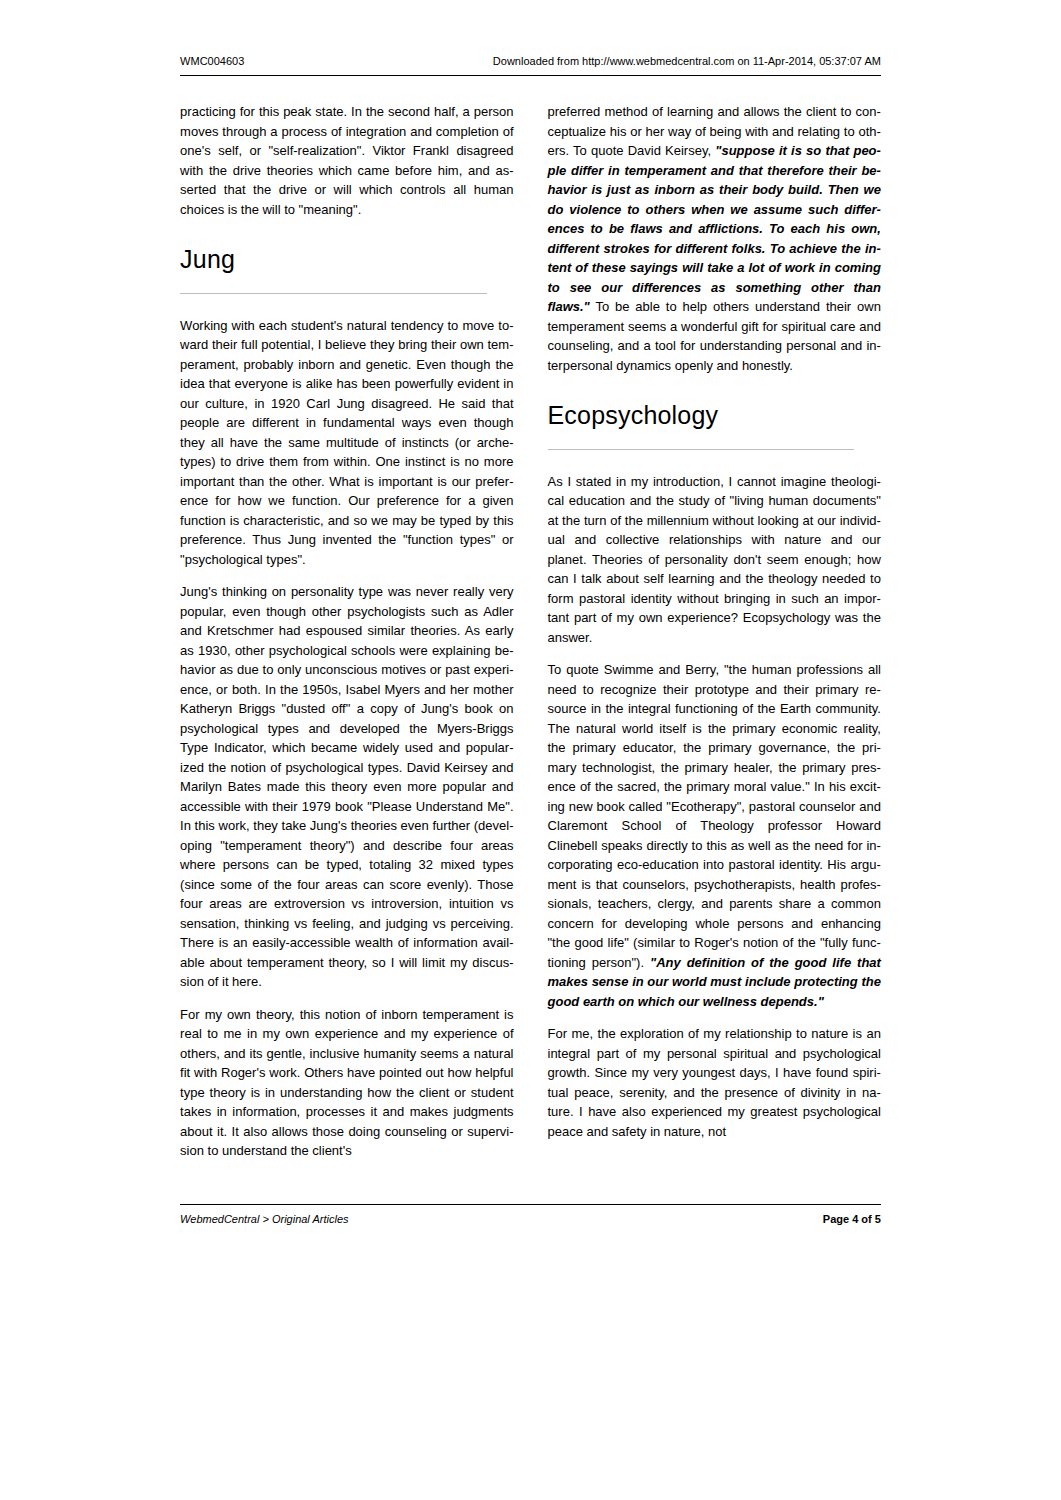WMC004603
Downloaded from http://www.webmedcentral.com on 11-Apr-2014, 05:37:07 AM
practicing for this peak state. In the second half, a person moves through a process of integration and completion of one's self, or "self-realization". Viktor Frankl disagreed with the drive theories which came before him, and asserted that the drive or will which controls all human choices is the will to "meaning".
Jung
Working with each student's natural tendency to move toward their full potential, I believe they bring their own temperament, probably inborn and genetic. Even though the idea that everyone is alike has been powerfully evident in our culture, in 1920 Carl Jung disagreed. He said that people are different in fundamental ways even though they all have the same multitude of instincts (or archetypes) to drive them from within. One instinct is no more important than the other. What is important is our preference for how we function. Our preference for a given function is characteristic, and so we may be typed by this preference. Thus Jung invented the "function types" or "psychological types".
Jung's thinking on personality type was never really very popular, even though other psychologists such as Adler and Kretschmer had espoused similar theories. As early as 1930, other psychological schools were explaining behavior as due to only unconscious motives or past experience, or both. In the 1950s, Isabel Myers and her mother Katheryn Briggs "dusted off" a copy of Jung's book on psychological types and developed the Myers-Briggs Type Indicator, which became widely used and popularized the notion of psychological types. David Keirsey and Marilyn Bates made this theory even more popular and accessible with their 1979 book "Please Understand Me". In this work, they take Jung's theories even further (developing "temperament theory") and describe four areas where persons can be typed, totaling 32 mixed types (since some of the four areas can score evenly). Those four areas are extroversion vs introversion, intuition vs sensation, thinking vs feeling, and judging vs perceiving. There is an easily-accessible wealth of information available about temperament theory, so I will limit my discussion of it here.
For my own theory, this notion of inborn temperament is real to me in my own experience and my experience of others, and its gentle, inclusive humanity seems a natural fit with Roger's work. Others have pointed out how helpful type theory is in understanding how the client or student takes in information, processes it and makes judgments about it. It also allows those doing counseling or supervision to understand the client's
preferred method of learning and allows the client to conceptualize his or her way of being with and relating to others. To quote David Keirsey, "suppose it is so that people differ in temperament and that therefore their behavior is just as inborn as their body build. Then we do violence to others when we assume such differences to be flaws and afflictions. To each his own, different strokes for different folks. To achieve the intent of these sayings will take a lot of work in coming to see our differences as something other than flaws." To be able to help others understand their own temperament seems a wonderful gift for spiritual care and counseling, and a tool for understanding personal and interpersonal dynamics openly and honestly.
Ecopsychology
As I stated in my introduction, I cannot imagine theological education and the study of "living human documents" at the turn of the millennium without looking at our individual and collective relationships with nature and our planet. Theories of personality don't seem enough; how can I talk about self learning and the theology needed to form pastoral identity without bringing in such an important part of my own experience? Ecopsychology was the answer.
To quote Swimme and Berry, "the human professions all need to recognize their prototype and their primary resource in the integral functioning of the Earth community. The natural world itself is the primary economic reality, the primary educator, the primary governance, the primary technologist, the primary healer, the primary presence of the sacred, the primary moral value." In his exciting new book called "Ecotherapy", pastoral counselor and Claremont School of Theology professor Howard Clinebell speaks directly to this as well as the need for incorporating eco-education into pastoral identity. His argument is that counselors, psychotherapists, health professionals, teachers, clergy, and parents share a common concern for developing whole persons and enhancing "the good life" (similar to Roger's notion of the "fully functioning person"). "Any definition of the good life that makes sense in our world must include protecting the good earth on which our wellness depends."
For me, the exploration of my relationship to nature is an integral part of my personal spiritual and psychological growth. Since my very youngest days, I have found spiritual peace, serenity, and the presence of divinity in nature. I have also experienced my greatest psychological peace and safety in nature, not
WebmedCentral > Original Articles
Page 4 of 5